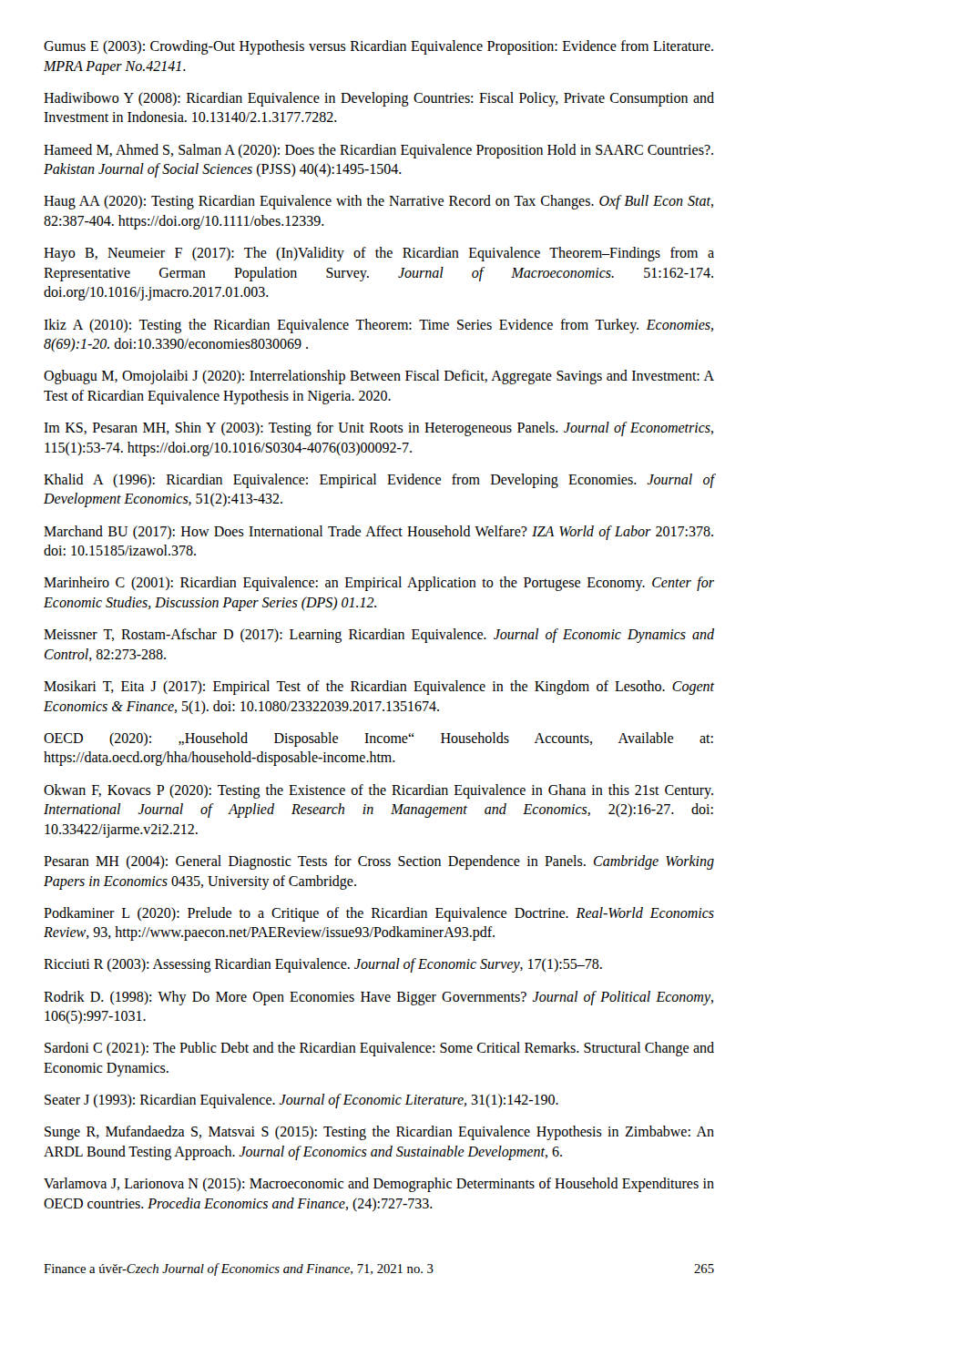Gumus E (2003): Crowding-Out Hypothesis versus Ricardian Equivalence Proposition: Evidence from Literature. MPRA Paper No.42141.
Hadiwibowo Y (2008): Ricardian Equivalence in Developing Countries: Fiscal Policy, Private Consumption and Investment in Indonesia. 10.13140/2.1.3177.7282.
Hameed M, Ahmed S, Salman A (2020): Does the Ricardian Equivalence Proposition Hold in SAARC Countries?. Pakistan Journal of Social Sciences (PJSS) 40(4):1495-1504.
Haug AA (2020): Testing Ricardian Equivalence with the Narrative Record on Tax Changes. Oxf Bull Econ Stat, 82:387-404. https://doi.org/10.1111/obes.12339.
Hayo B, Neumeier F (2017): The (In)Validity of the Ricardian Equivalence Theorem–Findings from a Representative German Population Survey. Journal of Macroeconomics. 51:162-174. doi.org/10.1016/j.jmacro.2017.01.003.
Ikiz A (2010): Testing the Ricardian Equivalence Theorem: Time Series Evidence from Turkey. Economies, 8(69):1-20. doi:10.3390/economies8030069 .
Ogbuagu M, Omojolaibi J (2020): Interrelationship Between Fiscal Deficit, Aggregate Savings and Investment: A Test of Ricardian Equivalence Hypothesis in Nigeria. 2020.
Im KS, Pesaran MH, Shin Y (2003): Testing for Unit Roots in Heterogeneous Panels. Journal of Econometrics, 115(1):53-74. https://doi.org/10.1016/S0304-4076(03)00092-7.
Khalid A (1996): Ricardian Equivalence: Empirical Evidence from Developing Economies. Journal of Development Economics, 51(2):413-432.
Marchand BU (2017): How Does International Trade Affect Household Welfare? IZA World of Labor 2017:378. doi: 10.15185/izawol.378.
Marinheiro C (2001): Ricardian Equivalence: an Empirical Application to the Portugese Economy. Center for Economic Studies, Discussion Paper Series (DPS) 01.12.
Meissner T, Rostam-Afschar D (2017): Learning Ricardian Equivalence. Journal of Economic Dynamics and Control, 82:273-288.
Mosikari T, Eita J (2017): Empirical Test of the Ricardian Equivalence in the Kingdom of Lesotho. Cogent Economics & Finance, 5(1). doi: 10.1080/23322039.2017.1351674.
OECD (2020): „Household Disposable Income“ Households Accounts, Available at: https://data.oecd.org/hha/household-disposable-income.htm.
Okwan F, Kovacs P (2020): Testing the Existence of the Ricardian Equivalence in Ghana in this 21st Century. International Journal of Applied Research in Management and Economics, 2(2):16-27. doi: 10.33422/ijarme.v2i2.212.
Pesaran MH (2004): General Diagnostic Tests for Cross Section Dependence in Panels. Cambridge Working Papers in Economics 0435, University of Cambridge.
Podkaminer L (2020): Prelude to a Critique of the Ricardian Equivalence Doctrine. Real-World Economics Review, 93, http://www.paecon.net/PAEReview/issue93/PodkaminerA93.pdf.
Ricciuti R (2003): Assessing Ricardian Equivalence. Journal of Economic Survey, 17(1):55–78.
Rodrik D. (1998): Why Do More Open Economies Have Bigger Governments? Journal of Political Economy, 106(5):997-1031.
Sardoni C (2021): The Public Debt and the Ricardian Equivalence: Some Critical Remarks. Structural Change and Economic Dynamics.
Seater J (1993): Ricardian Equivalence. Journal of Economic Literature, 31(1):142-190.
Sunge R, Mufandaedza S, Matsvai S (2015): Testing the Ricardian Equivalence Hypothesis in Zimbabwe: An ARDL Bound Testing Approach. Journal of Economics and Sustainable Development, 6.
Varlamova J, Larionova N (2015): Macroeconomic and Demographic Determinants of Household Expenditures in OECD countries. Procedia Economics and Finance, (24):727-733.
Finance a úvěr-Czech Journal of Economics and Finance, 71, 2021 no. 3 265